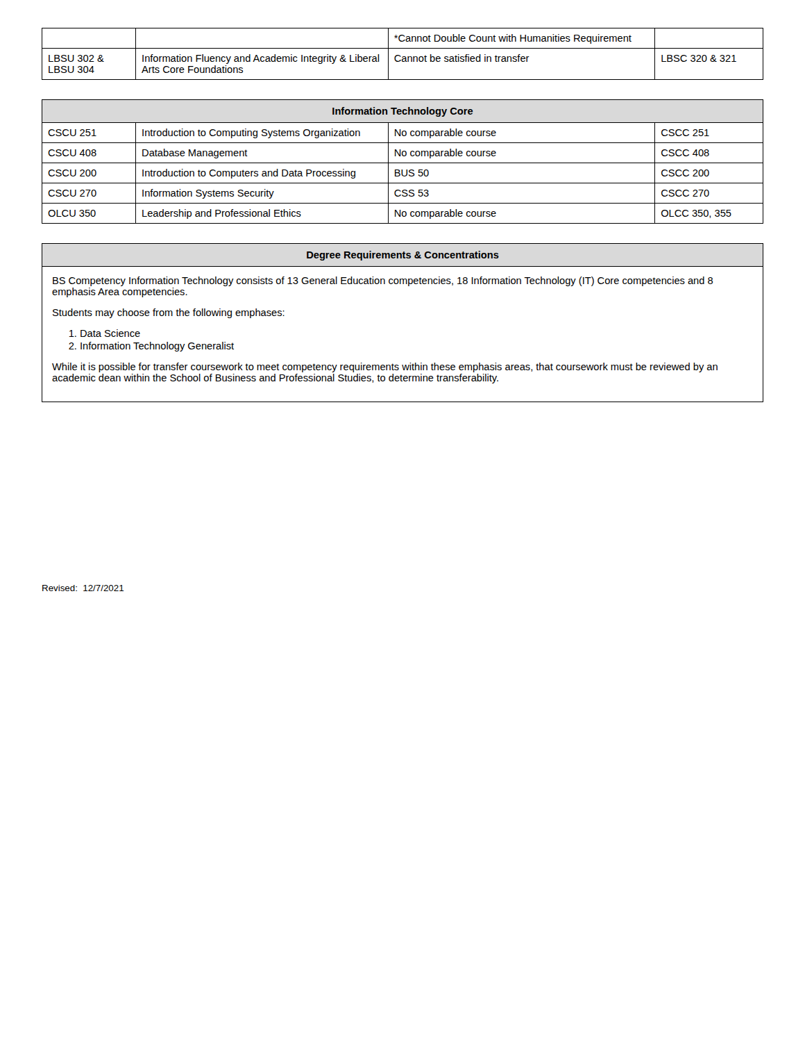| | | *Cannot Double Count with Humanities Requirement | |
| LBSU 302 & LBSU 304 | Information Fluency and Academic Integrity & Liberal Arts Core Foundations | Cannot be satisfied in transfer | LBSC 320 & 321 |
| Information Technology Core |
| CSCU 251 | Introduction to Computing Systems Organization | No comparable course | CSCC 251 |
| CSCU 408 | Database Management | No comparable course | CSCC 408 |
| CSCU 200 | Introduction to Computers and Data Processing | BUS 50 | CSCC 200 |
| CSCU 270 | Information Systems Security | CSS 53 | CSCC 270 |
| OLCU 350 | Leadership and Professional Ethics | No comparable course | OLCC 350, 355 |
Degree Requirements & Concentrations
BS Competency Information Technology consists of 13 General Education competencies, 18 Information Technology (IT) Core competencies and 8 emphasis Area competencies.
Students may choose from the following emphases:
Data Science
Information Technology Generalist
While it is possible for transfer coursework to meet competency requirements within these emphasis areas, that coursework must be reviewed by an academic dean within the School of Business and Professional Studies, to determine transferability.
Revised: 12/7/2021